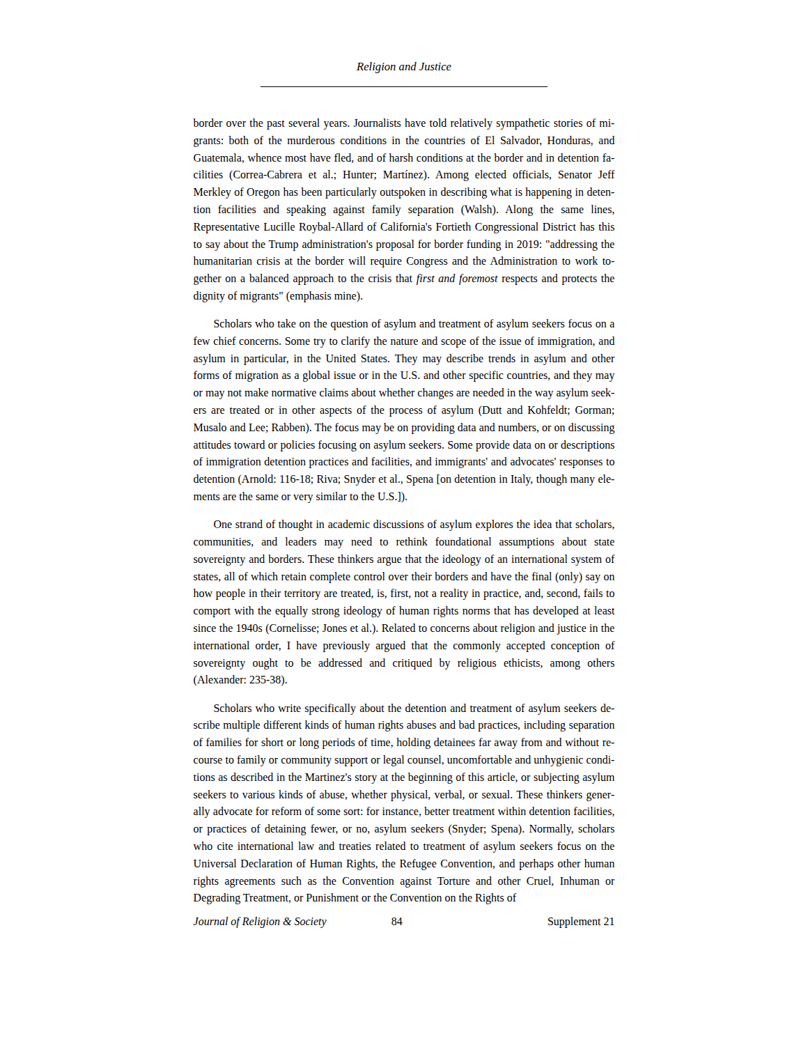Religion and Justice
border over the past several years. Journalists have told relatively sympathetic stories of migrants: both of the murderous conditions in the countries of El Salvador, Honduras, and Guatemala, whence most have fled, and of harsh conditions at the border and in detention facilities (Correa-Cabrera et al.; Hunter; Martínez). Among elected officials, Senator Jeff Merkley of Oregon has been particularly outspoken in describing what is happening in detention facilities and speaking against family separation (Walsh). Along the same lines, Representative Lucille Roybal-Allard of California's Fortieth Congressional District has this to say about the Trump administration's proposal for border funding in 2019: "addressing the humanitarian crisis at the border will require Congress and the Administration to work together on a balanced approach to the crisis that first and foremost respects and protects the dignity of migrants" (emphasis mine).
Scholars who take on the question of asylum and treatment of asylum seekers focus on a few chief concerns. Some try to clarify the nature and scope of the issue of immigration, and asylum in particular, in the United States. They may describe trends in asylum and other forms of migration as a global issue or in the U.S. and other specific countries, and they may or may not make normative claims about whether changes are needed in the way asylum seekers are treated or in other aspects of the process of asylum (Dutt and Kohfeldt; Gorman; Musalo and Lee; Rabben). The focus may be on providing data and numbers, or on discussing attitudes toward or policies focusing on asylum seekers. Some provide data on or descriptions of immigration detention practices and facilities, and immigrants' and advocates' responses to detention (Arnold: 116-18; Riva; Snyder et al., Spena [on detention in Italy, though many elements are the same or very similar to the U.S.]).
One strand of thought in academic discussions of asylum explores the idea that scholars, communities, and leaders may need to rethink foundational assumptions about state sovereignty and borders. These thinkers argue that the ideology of an international system of states, all of which retain complete control over their borders and have the final (only) say on how people in their territory are treated, is, first, not a reality in practice, and, second, fails to comport with the equally strong ideology of human rights norms that has developed at least since the 1940s (Cornelisse; Jones et al.). Related to concerns about religion and justice in the international order, I have previously argued that the commonly accepted conception of sovereignty ought to be addressed and critiqued by religious ethicists, among others (Alexander: 235-38).
Scholars who write specifically about the detention and treatment of asylum seekers describe multiple different kinds of human rights abuses and bad practices, including separation of families for short or long periods of time, holding detainees far away from and without recourse to family or community support or legal counsel, uncomfortable and unhygienic conditions as described in the Martinez's story at the beginning of this article, or subjecting asylum seekers to various kinds of abuse, whether physical, verbal, or sexual. These thinkers generally advocate for reform of some sort: for instance, better treatment within detention facilities, or practices of detaining fewer, or no, asylum seekers (Snyder; Spena). Normally, scholars who cite international law and treaties related to treatment of asylum seekers focus on the Universal Declaration of Human Rights, the Refugee Convention, and perhaps other human rights agreements such as the Convention against Torture and other Cruel, Inhuman or Degrading Treatment, or Punishment or the Convention on the Rights of
Journal of Religion & Society 84 Supplement 21